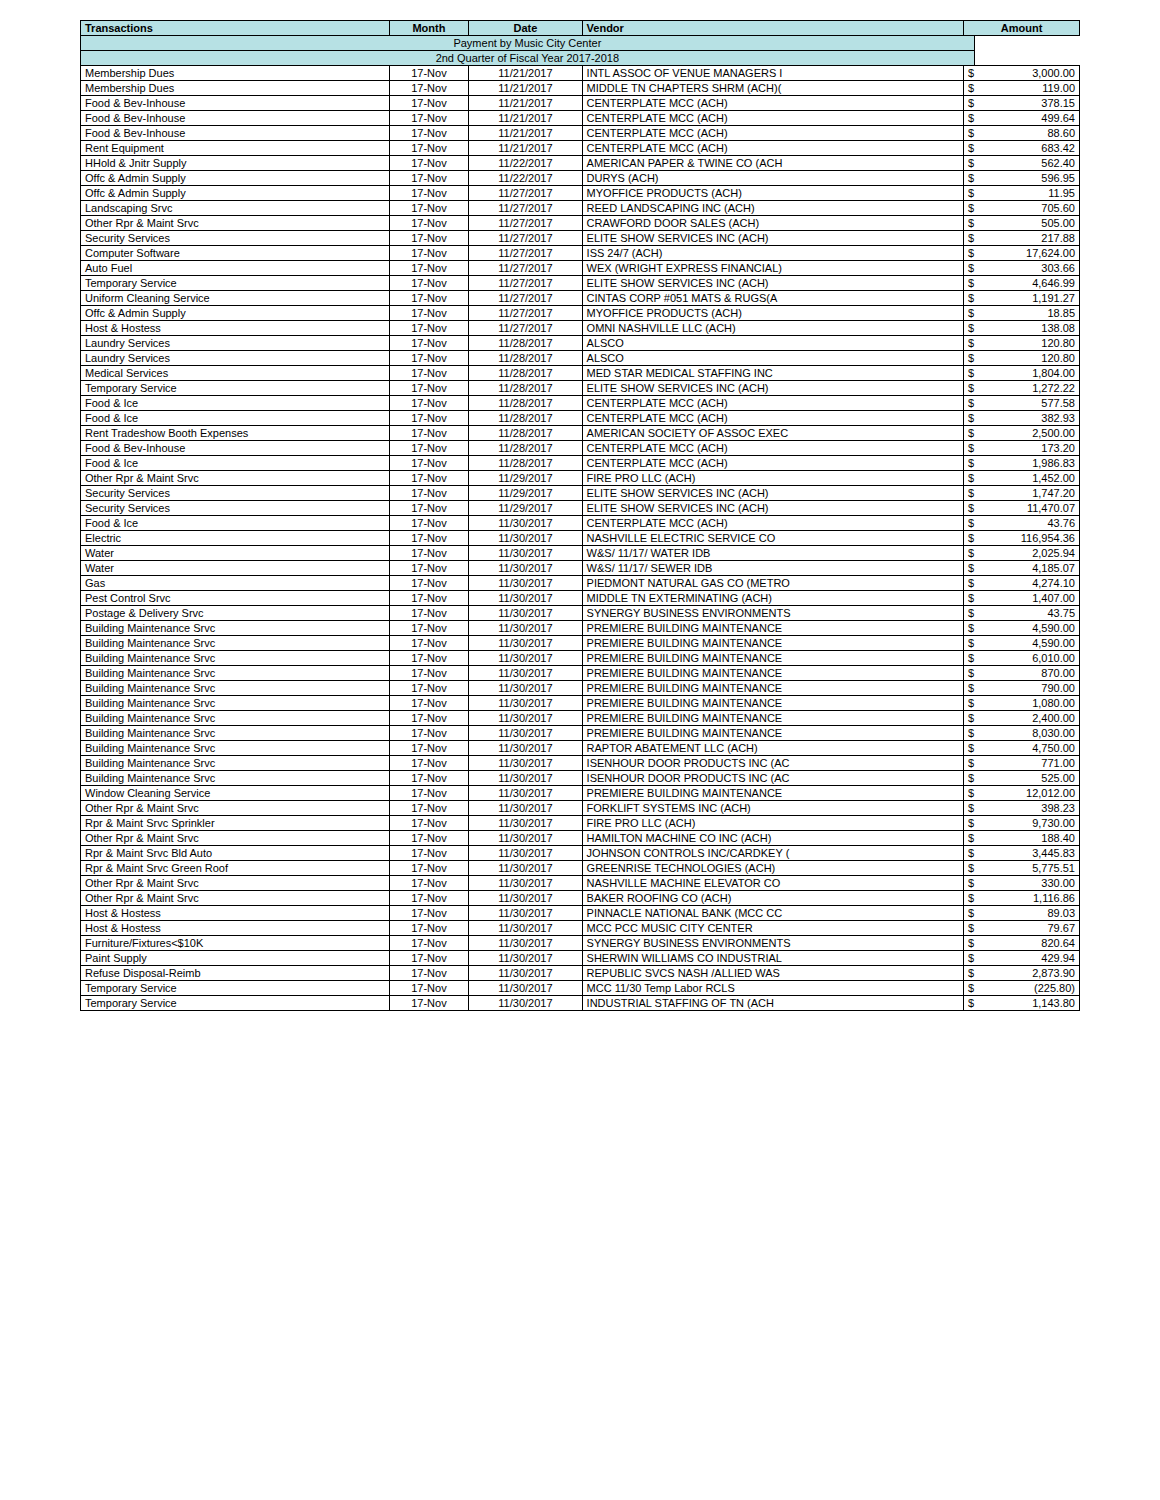| Payment by Music City Center |
| 2nd Quarter of Fiscal Year 2017-2018 |
| Transactions | Month | Date | Vendor | Amount |
| Membership Dues | 17-Nov | 11/21/2017 | INTL ASSOC OF VENUE MANAGERS I | $ | 3,000.00 |
| Membership Dues | 17-Nov | 11/21/2017 | MIDDLE TN CHAPTERS SHRM (ACH)( | $ | 119.00 |
| Food & Bev-Inhouse | 17-Nov | 11/21/2017 | CENTERPLATE MCC (ACH) | $ | 378.15 |
| Food & Bev-Inhouse | 17-Nov | 11/21/2017 | CENTERPLATE MCC (ACH) | $ | 499.64 |
| Food & Bev-Inhouse | 17-Nov | 11/21/2017 | CENTERPLATE MCC (ACH) | $ | 88.60 |
| Rent Equipment | 17-Nov | 11/21/2017 | CENTERPLATE MCC (ACH) | $ | 683.42 |
| HHold & Jnitr Supply | 17-Nov | 11/22/2017 | AMERICAN PAPER & TWINE CO (ACH | $ | 562.40 |
| Offc & Admin Supply | 17-Nov | 11/22/2017 | DURYS (ACH) | $ | 596.95 |
| Offc & Admin Supply | 17-Nov | 11/27/2017 | MYOFFICE PRODUCTS (ACH) | $ | 11.95 |
| Landscaping Srvc | 17-Nov | 11/27/2017 | REED LANDSCAPING INC (ACH) | $ | 705.60 |
| Other Rpr & Maint Srvc | 17-Nov | 11/27/2017 | CRAWFORD DOOR SALES (ACH) | $ | 505.00 |
| Security Services | 17-Nov | 11/27/2017 | ELITE SHOW SERVICES INC (ACH) | $ | 217.88 |
| Computer Software | 17-Nov | 11/27/2017 | ISS 24/7 (ACH) | $ | 17,624.00 |
| Auto Fuel | 17-Nov | 11/27/2017 | WEX (WRIGHT EXPRESS FINANCIAL) | $ | 303.66 |
| Temporary Service | 17-Nov | 11/27/2017 | ELITE SHOW SERVICES INC (ACH) | $ | 4,646.99 |
| Uniform Cleaning Service | 17-Nov | 11/27/2017 | CINTAS CORP #051 MATS & RUGS(A | $ | 1,191.27 |
| Offc & Admin Supply | 17-Nov | 11/27/2017 | MYOFFICE PRODUCTS (ACH) | $ | 18.85 |
| Host & Hostess | 17-Nov | 11/27/2017 | OMNI NASHVILLE LLC (ACH) | $ | 138.08 |
| Laundry Services | 17-Nov | 11/28/2017 | ALSCO | $ | 120.80 |
| Laundry Services | 17-Nov | 11/28/2017 | ALSCO | $ | 120.80 |
| Medical Services | 17-Nov | 11/28/2017 | MED STAR MEDICAL STAFFING INC | $ | 1,804.00 |
| Temporary Service | 17-Nov | 11/28/2017 | ELITE SHOW SERVICES INC (ACH) | $ | 1,272.22 |
| Food & Ice | 17-Nov | 11/28/2017 | CENTERPLATE MCC (ACH) | $ | 577.58 |
| Food & Ice | 17-Nov | 11/28/2017 | CENTERPLATE MCC (ACH) | $ | 382.93 |
| Rent Tradeshow Booth Expenses | 17-Nov | 11/28/2017 | AMERICAN SOCIETY OF ASSOC EXEC | $ | 2,500.00 |
| Food & Bev-Inhouse | 17-Nov | 11/28/2017 | CENTERPLATE MCC (ACH) | $ | 173.20 |
| Food & Ice | 17-Nov | 11/28/2017 | CENTERPLATE MCC (ACH) | $ | 1,986.83 |
| Other Rpr & Maint Srvc | 17-Nov | 11/29/2017 | FIRE PRO LLC (ACH) | $ | 1,452.00 |
| Security Services | 17-Nov | 11/29/2017 | ELITE SHOW SERVICES INC (ACH) | $ | 1,747.20 |
| Security Services | 17-Nov | 11/29/2017 | ELITE SHOW SERVICES INC (ACH) | $ | 11,470.07 |
| Food & Ice | 17-Nov | 11/30/2017 | CENTERPLATE MCC (ACH) | $ | 43.76 |
| Electric | 17-Nov | 11/30/2017 | NASHVILLE ELECTRIC SERVICE CO | $ | 116,954.36 |
| Water | 17-Nov | 11/30/2017 | W&S/ 11/17/ WATER IDB | $ | 2,025.94 |
| Water | 17-Nov | 11/30/2017 | W&S/ 11/17/ SEWER IDB | $ | 4,185.07 |
| Gas | 17-Nov | 11/30/2017 | PIEDMONT NATURAL GAS CO (METRO | $ | 4,274.10 |
| Pest Control Srvc | 17-Nov | 11/30/2017 | MIDDLE TN EXTERMINATING (ACH) | $ | 1,407.00 |
| Postage & Delivery Srvc | 17-Nov | 11/30/2017 | SYNERGY BUSINESS ENVIRONMENTS | $ | 43.75 |
| Building Maintenance Srvc | 17-Nov | 11/30/2017 | PREMIERE BUILDING MAINTENANCE | $ | 4,590.00 |
| Building Maintenance Srvc | 17-Nov | 11/30/2017 | PREMIERE BUILDING MAINTENANCE | $ | 4,590.00 |
| Building Maintenance Srvc | 17-Nov | 11/30/2017 | PREMIERE BUILDING MAINTENANCE | $ | 6,010.00 |
| Building Maintenance Srvc | 17-Nov | 11/30/2017 | PREMIERE BUILDING MAINTENANCE | $ | 870.00 |
| Building Maintenance Srvc | 17-Nov | 11/30/2017 | PREMIERE BUILDING MAINTENANCE | $ | 790.00 |
| Building Maintenance Srvc | 17-Nov | 11/30/2017 | PREMIERE BUILDING MAINTENANCE | $ | 1,080.00 |
| Building Maintenance Srvc | 17-Nov | 11/30/2017 | PREMIERE BUILDING MAINTENANCE | $ | 2,400.00 |
| Building Maintenance Srvc | 17-Nov | 11/30/2017 | PREMIERE BUILDING MAINTENANCE | $ | 8,030.00 |
| Building Maintenance Srvc | 17-Nov | 11/30/2017 | RAPTOR ABATEMENT LLC (ACH) | $ | 4,750.00 |
| Building Maintenance Srvc | 17-Nov | 11/30/2017 | ISENHOUR DOOR PRODUCTS INC (AC | $ | 771.00 |
| Building Maintenance Srvc | 17-Nov | 11/30/2017 | ISENHOUR DOOR PRODUCTS INC (AC | $ | 525.00 |
| Window Cleaning Service | 17-Nov | 11/30/2017 | PREMIERE BUILDING MAINTENANCE | $ | 12,012.00 |
| Other Rpr & Maint Srvc | 17-Nov | 11/30/2017 | FORKLIFT SYSTEMS INC (ACH) | $ | 398.23 |
| Rpr & Maint Srvc Sprinkler | 17-Nov | 11/30/2017 | FIRE PRO LLC (ACH) | $ | 9,730.00 |
| Other Rpr & Maint Srvc | 17-Nov | 11/30/2017 | HAMILTON MACHINE CO INC (ACH) | $ | 188.40 |
| Rpr & Maint Srvc Bld Auto | 17-Nov | 11/30/2017 | JOHNSON CONTROLS INC/CARDKEY ( | $ | 3,445.83 |
| Rpr & Maint Srvc Green Roof | 17-Nov | 11/30/2017 | GREENRISE TECHNOLOGIES (ACH) | $ | 5,775.51 |
| Other Rpr & Maint Srvc | 17-Nov | 11/30/2017 | NASHVILLE MACHINE ELEVATOR CO | $ | 330.00 |
| Other Rpr & Maint Srvc | 17-Nov | 11/30/2017 | BAKER ROOFING CO (ACH) | $ | 1,116.86 |
| Host & Hostess | 17-Nov | 11/30/2017 | PINNACLE NATIONAL BANK (MCC CC | $ | 89.03 |
| Host & Hostess | 17-Nov | 11/30/2017 | MCC PCC MUSIC CITY CENTER | $ | 79.67 |
| Furniture/Fixtures<$10K | 17-Nov | 11/30/2017 | SYNERGY BUSINESS ENVIRONMENTS | $ | 820.64 |
| Paint Supply | 17-Nov | 11/30/2017 | SHERWIN WILLIAMS CO INDUSTRIAL | $ | 429.94 |
| Refuse Disposal-Reimb | 17-Nov | 11/30/2017 | REPUBLIC SVCS NASH /ALLIED WAS | $ | 2,873.90 |
| Temporary Service | 17-Nov | 11/30/2017 | MCC 11/30 Temp Labor RCLS | $ | (225.80) |
| Temporary Service | 17-Nov | 11/30/2017 | INDUSTRIAL STAFFING OF TN (ACH | $ | 1,143.80 |